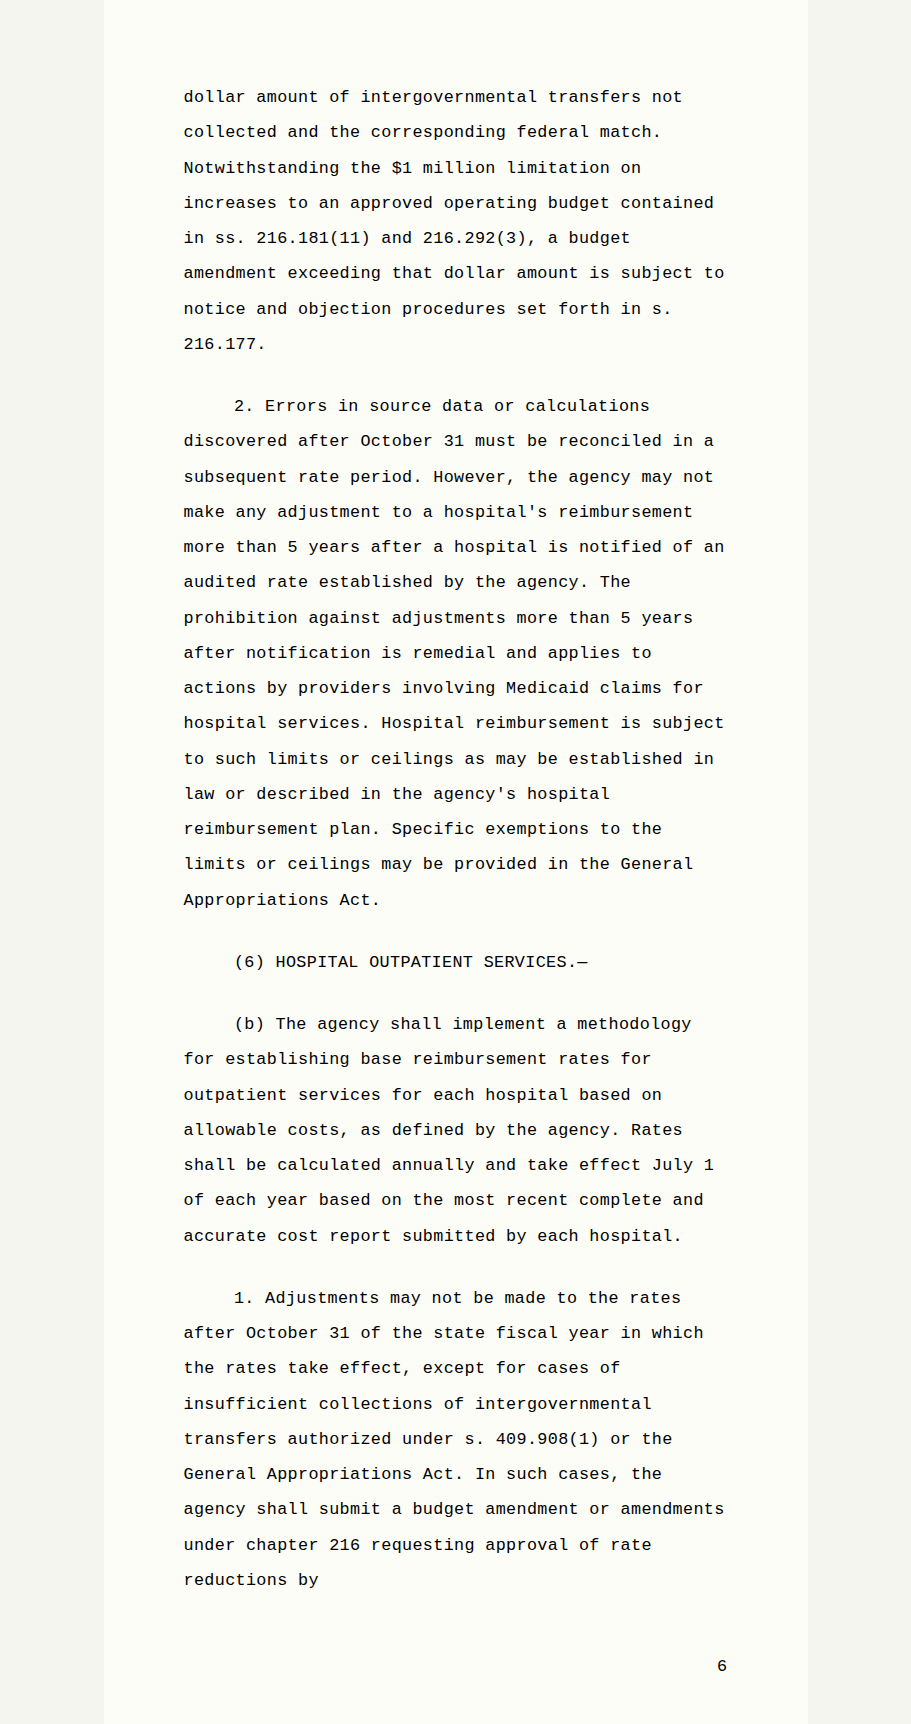dollar amount of intergovernmental transfers not collected and the corresponding federal match. Notwithstanding the $1 million limitation on increases to an approved operating budget contained in ss. 216.181(11) and 216.292(3), a budget amendment exceeding that dollar amount is subject to notice and objection procedures set forth in s. 216.177.
2. Errors in source data or calculations discovered after October 31 must be reconciled in a subsequent rate period. However, the agency may not make any adjustment to a hospital's reimbursement more than 5 years after a hospital is notified of an audited rate established by the agency. The prohibition against adjustments more than 5 years after notification is remedial and applies to actions by providers involving Medicaid claims for hospital services. Hospital reimbursement is subject to such limits or ceilings as may be established in law or described in the agency's hospital reimbursement plan. Specific exemptions to the limits or ceilings may be provided in the General Appropriations Act.
(6) HOSPITAL OUTPATIENT SERVICES.—
(b) The agency shall implement a methodology for establishing base reimbursement rates for outpatient services for each hospital based on allowable costs, as defined by the agency. Rates shall be calculated annually and take effect July 1 of each year based on the most recent complete and accurate cost report submitted by each hospital.
1. Adjustments may not be made to the rates after October 31 of the state fiscal year in which the rates take effect, except for cases of insufficient collections of intergovernmental transfers authorized under s. 409.908(1) or the General Appropriations Act. In such cases, the agency shall submit a budget amendment or amendments under chapter 216 requesting approval of rate reductions by
6